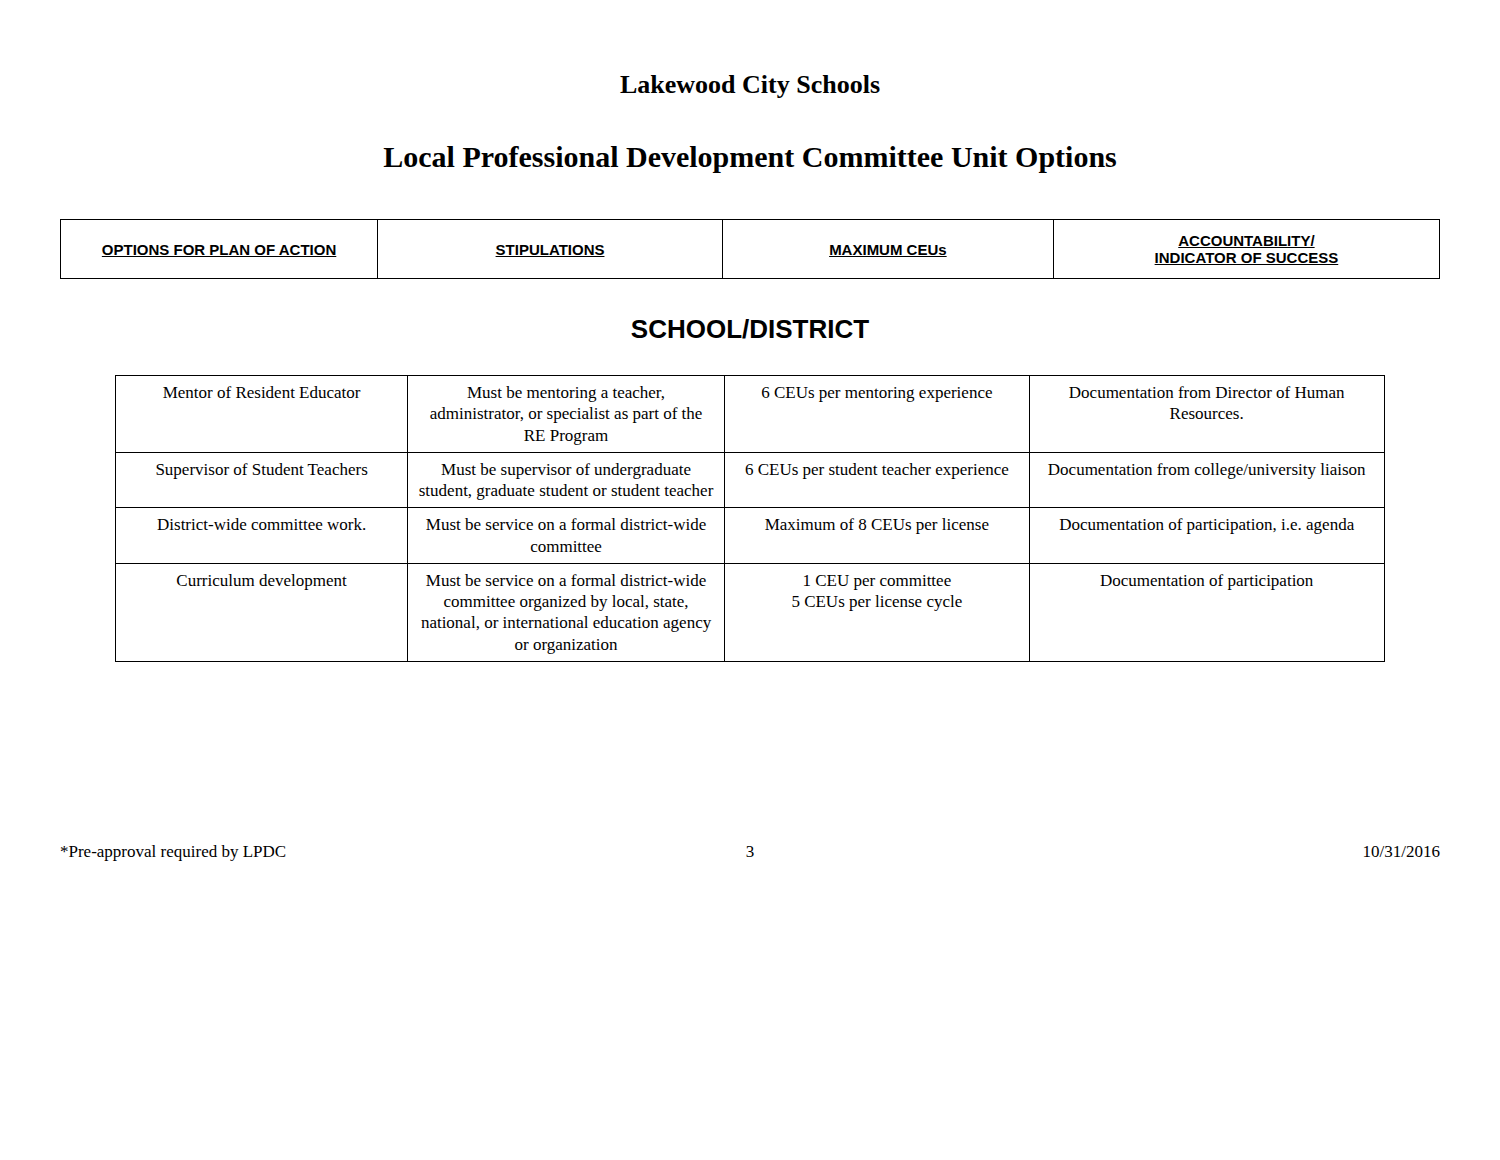Lakewood City Schools
Local Professional Development Committee Unit Options
| OPTIONS FOR PLAN OF ACTION | STIPULATIONS | MAXIMUM CEUs | ACCOUNTABILITY/ INDICATOR OF SUCCESS |
SCHOOL/DISTRICT
| Mentor of Resident Educator | Must be mentoring a teacher, administrator, or specialist as part of the RE Program | 6 CEUs per mentoring experience | Documentation from Director of Human Resources. |
| Supervisor of Student Teachers | Must be supervisor of undergraduate student, graduate student or student teacher | 6 CEUs per student teacher experience | Documentation from college/university liaison |
| District-wide committee work. | Must be service on a formal district-wide committee | Maximum of 8 CEUs per license | Documentation of participation, i.e. agenda |
| Curriculum development | Must be service on a formal district-wide committee organized by local, state, national, or international education agency or organization | 1 CEU per committee 5 CEUs per license cycle | Documentation of participation |
*Pre-approval required by LPDC
3
10/31/2016